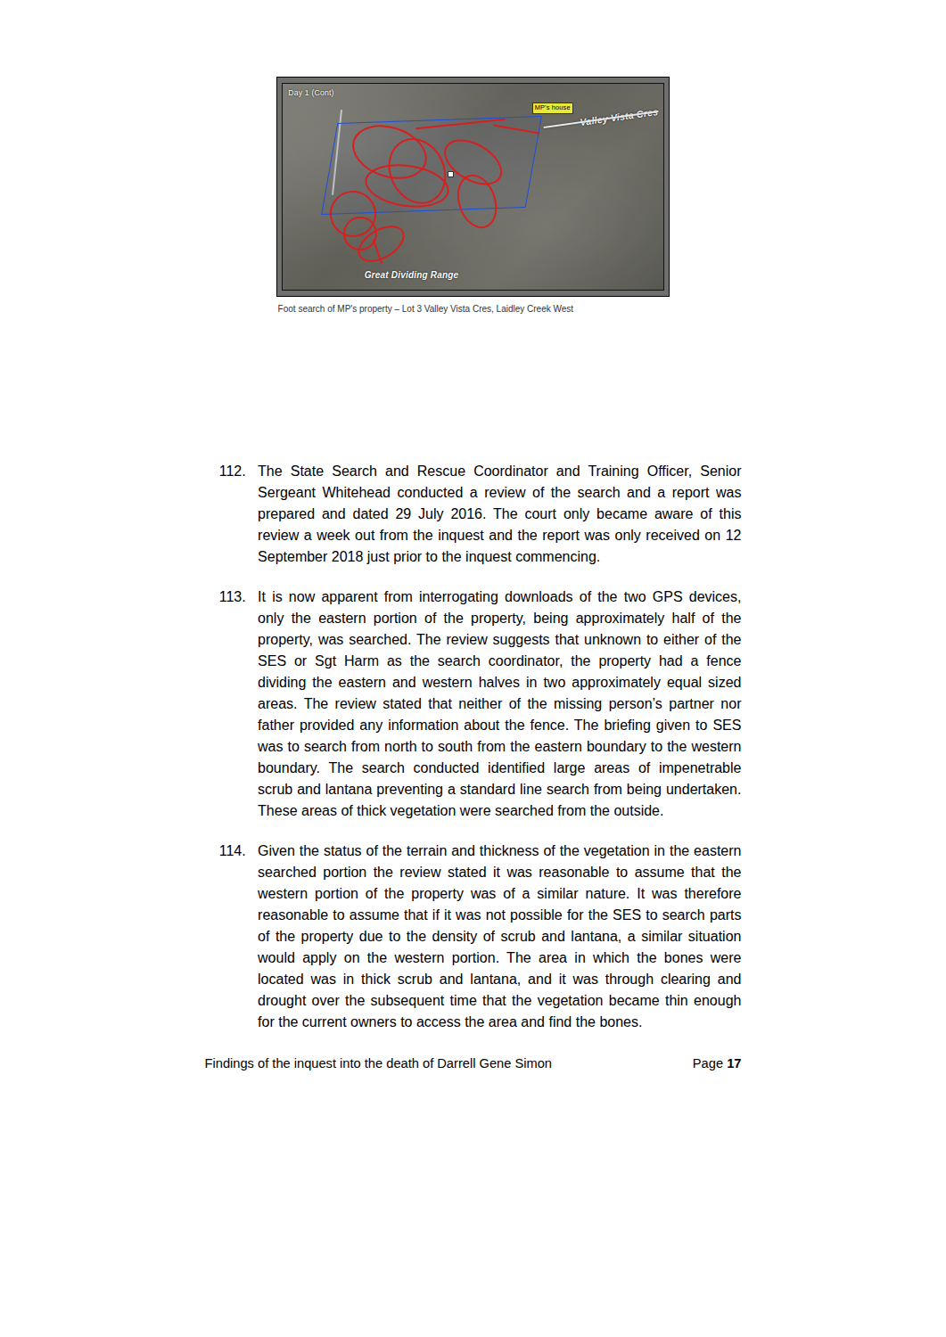Day 1 (Cont) Valley Vista Cres Great Dividing Range MP's house
Foot search of MP's property – Lot 3 Valley Vista Cres, Laidley Creek West
112.
The State Search and Rescue Coordinator and Training Officer, Senior Sergeant Whitehead conducted a review of the search and a report was prepared and dated 29 July 2016. The court only became aware of this review a week out from the inquest and the report was only received on 12 September 2018 just prior to the inquest commencing.
113.
It is now apparent from interrogating downloads of the two GPS devices, only the eastern portion of the property, being approximately half of the property, was searched. The review suggests that unknown to either of the SES or Sgt Harm as the search coordinator, the property had a fence dividing the eastern and western halves in two approximately equal sized areas. The review stated that neither of the missing person’s partner nor father provided any information about the fence. The briefing given to SES was to search from north to south from the eastern boundary to the western boundary. The search conducted identified large areas of impenetrable scrub and lantana preventing a standard line search from being undertaken. These areas of thick vegetation were searched from the outside.
114.
Given the status of the terrain and thickness of the vegetation in the eastern searched portion the review stated it was reasonable to assume that the western portion of the property was of a similar nature. It was therefore reasonable to assume that if it was not possible for the SES to search parts of the property due to the density of scrub and lantana, a similar situation would apply on the western portion. The area in which the bones were located was in thick scrub and lantana, and it was through clearing and drought over the subsequent time that the vegetation became thin enough for the current owners to access the area and find the bones.
Findings of the inquest into the death of Darrell Gene Simon Page 17